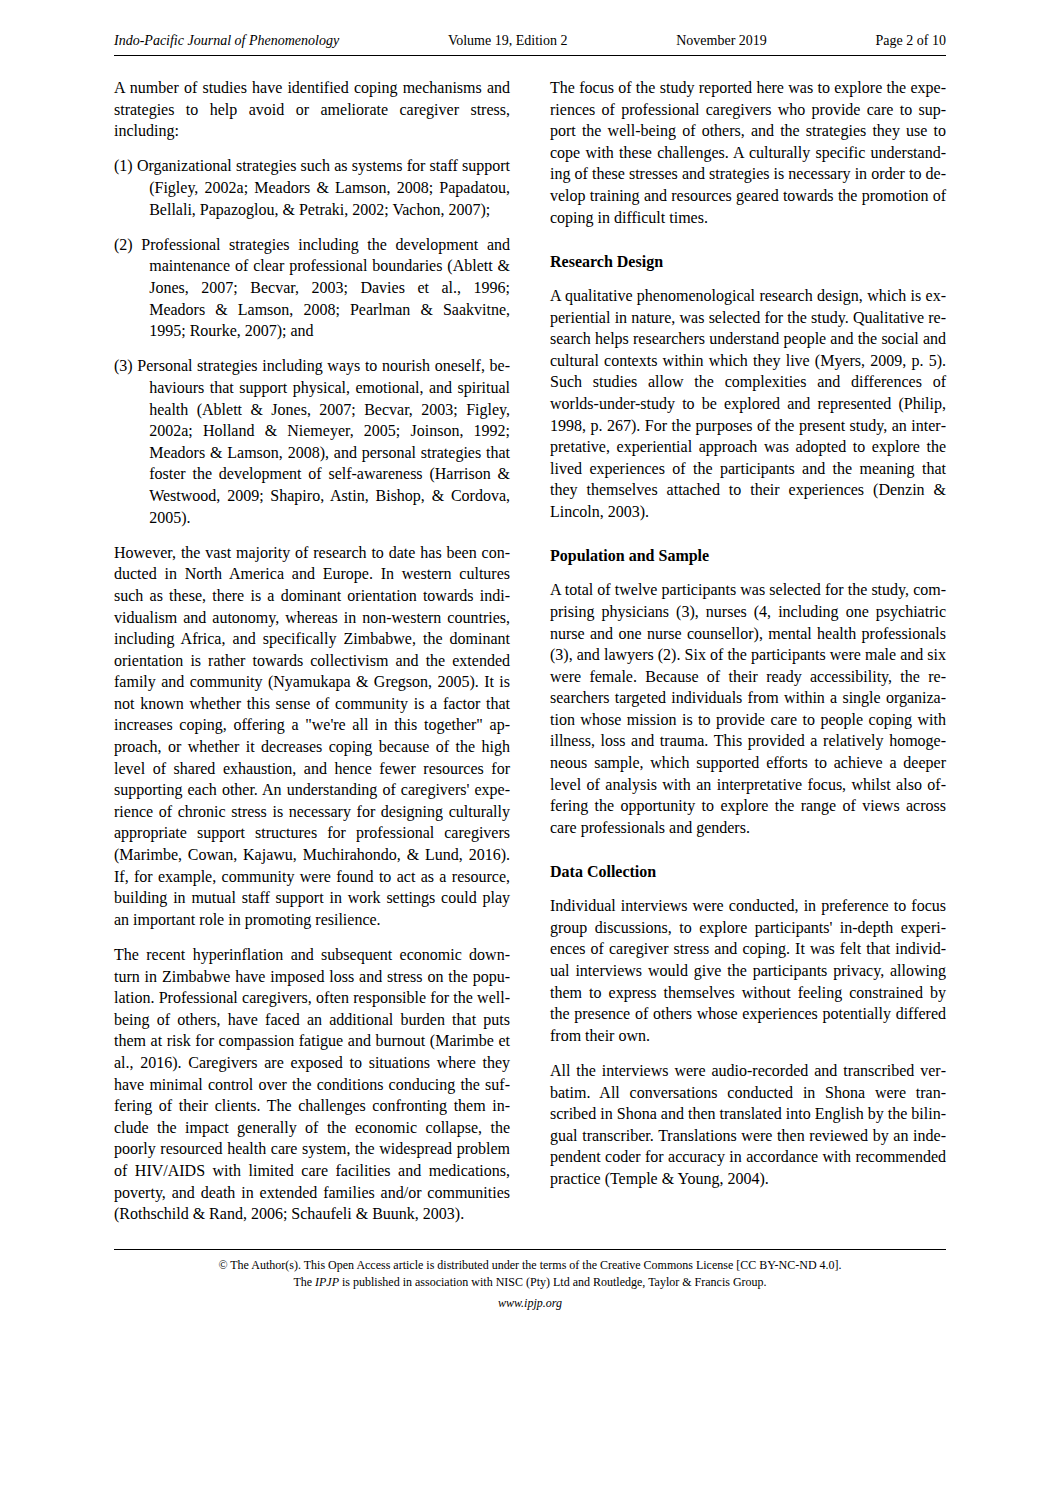Indo-Pacific Journal of Phenomenology Volume 19, Edition 2 November 2019 Page 2 of 10
A number of studies have identified coping mechanisms and strategies to help avoid or ameliorate caregiver stress, including:
(1) Organizational strategies such as systems for staff support (Figley, 2002a; Meadors & Lamson, 2008; Papadatou, Bellali, Papazoglou, & Petraki, 2002; Vachon, 2007);
(2) Professional strategies including the development and maintenance of clear professional boundaries (Ablett & Jones, 2007; Becvar, 2003; Davies et al., 1996; Meadors & Lamson, 2008; Pearlman & Saakvitne, 1995; Rourke, 2007); and
(3) Personal strategies including ways to nourish oneself, behaviours that support physical, emotional, and spiritual health (Ablett & Jones, 2007; Becvar, 2003; Figley, 2002a; Holland & Niemeyer, 2005; Joinson, 1992; Meadors & Lamson, 2008), and personal strategies that foster the development of self-awareness (Harrison & Westwood, 2009; Shapiro, Astin, Bishop, & Cordova, 2005).
However, the vast majority of research to date has been conducted in North America and Europe. In western cultures such as these, there is a dominant orientation towards individualism and autonomy, whereas in non-western countries, including Africa, and specifically Zimbabwe, the dominant orientation is rather towards collectivism and the extended family and community (Nyamukapa & Gregson, 2005). It is not known whether this sense of community is a factor that increases coping, offering a "we're all in this together" approach, or whether it decreases coping because of the high level of shared exhaustion, and hence fewer resources for supporting each other. An understanding of caregivers' experience of chronic stress is necessary for designing culturally appropriate support structures for professional caregivers (Marimbe, Cowan, Kajawu, Muchirahondo, & Lund, 2016). If, for example, community were found to act as a resource, building in mutual staff support in work settings could play an important role in promoting resilience.
The recent hyperinflation and subsequent economic downturn in Zimbabwe have imposed loss and stress on the population. Professional caregivers, often responsible for the well-being of others, have faced an additional burden that puts them at risk for compassion fatigue and burnout (Marimbe et al., 2016). Caregivers are exposed to situations where they have minimal control over the conditions conducing the suffering of their clients. The challenges confronting them include the impact generally of the economic collapse, the poorly resourced health care system, the widespread problem of HIV/AIDS with limited care facilities and medications, poverty, and death in extended families and/or communities (Rothschild & Rand, 2006; Schaufeli & Buunk, 2003).
The focus of the study reported here was to explore the experiences of professional caregivers who provide care to support the well-being of others, and the strategies they use to cope with these challenges. A culturally specific understanding of these stresses and strategies is necessary in order to develop training and resources geared towards the promotion of coping in difficult times.
Research Design
A qualitative phenomenological research design, which is experiential in nature, was selected for the study. Qualitative research helps researchers understand people and the social and cultural contexts within which they live (Myers, 2009, p. 5). Such studies allow the complexities and differences of worlds-under-study to be explored and represented (Philip, 1998, p. 267). For the purposes of the present study, an interpretative, experiential approach was adopted to explore the lived experiences of the participants and the meaning that they themselves attached to their experiences (Denzin & Lincoln, 2003).
Population and Sample
A total of twelve participants was selected for the study, comprising physicians (3), nurses (4, including one psychiatric nurse and one nurse counsellor), mental health professionals (3), and lawyers (2). Six of the participants were male and six were female. Because of their ready accessibility, the researchers targeted individuals from within a single organization whose mission is to provide care to people coping with illness, loss and trauma. This provided a relatively homogeneous sample, which supported efforts to achieve a deeper level of analysis with an interpretative focus, whilst also offering the opportunity to explore the range of views across care professionals and genders.
Data Collection
Individual interviews were conducted, in preference to focus group discussions, to explore participants' in-depth experiences of caregiver stress and coping. It was felt that individual interviews would give the participants privacy, allowing them to express themselves without feeling constrained by the presence of others whose experiences potentially differed from their own.
All the interviews were audio-recorded and transcribed verbatim. All conversations conducted in Shona were transcribed in Shona and then translated into English by the bilingual transcriber. Translations were then reviewed by an independent coder for accuracy in accordance with recommended practice (Temple & Young, 2004).
© The Author(s). This Open Access article is distributed under the terms of the Creative Commons License [CC BY-NC-ND 4.0].
The IPJP is published in association with NISC (Pty) Ltd and Routledge, Taylor & Francis Group.
www.ipjp.org